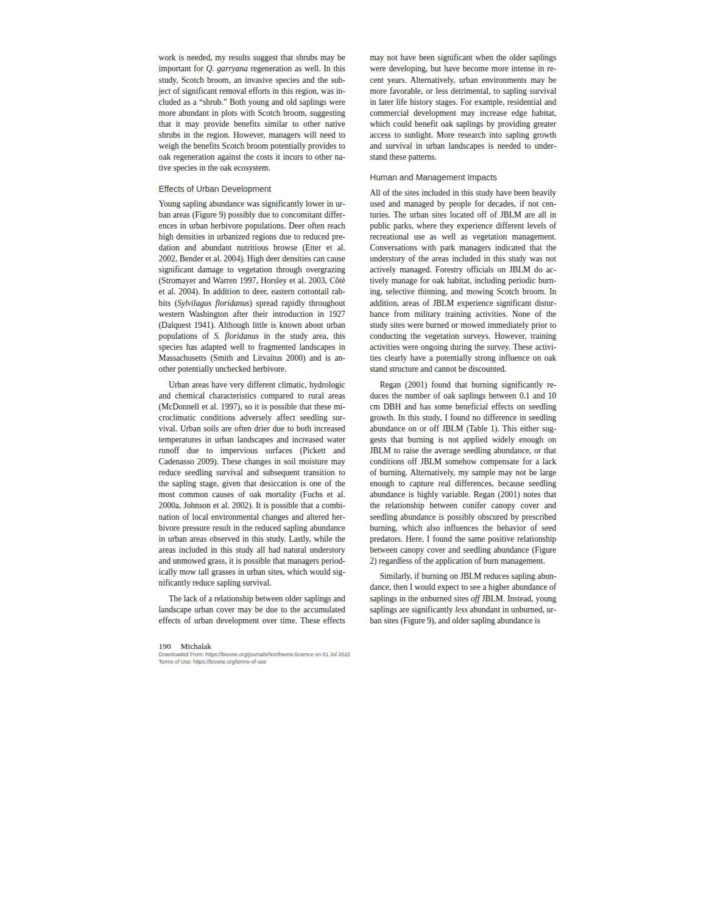work is needed, my results suggest that shrubs may be important for Q. garryana regeneration as well. In this study, Scotch broom, an invasive species and the subject of significant removal efforts in this region, was included as a “shrub.” Both young and old saplings were more abundant in plots with Scotch broom, suggesting that it may provide benefits similar to other native shrubs in the region. However, managers will need to weigh the benefits Scotch broom potentially provides to oak regeneration against the costs it incurs to other native species in the oak ecosystem.
Effects of Urban Development
Young sapling abundance was significantly lower in urban areas (Figure 9) possibly due to concomitant differences in urban herbivore populations. Deer often reach high densities in urbanized regions due to reduced predation and abundant nutritious browse (Etter et al. 2002, Bender et al. 2004). High deer densities can cause significant damage to vegetation through overgrazing (Stromayer and Warren 1997, Horsley et al. 2003, Côtè et al. 2004). In addition to deer, eastern cottontail rabbits (Sylvilagus floridanus) spread rapidly throughout western Washington after their introduction in 1927 (Dalquest 1941). Although little is known about urban populations of S. floridanus in the study area, this species has adapted well to fragmented landscapes in Massachusetts (Smith and Litvaitus 2000) and is another potentially unchecked herbivore.
Urban areas have very different climatic, hydrologic and chemical characteristics compared to rural areas (McDonnell et al. 1997), so it is possible that these microclimatic conditions adversely affect seedling survival. Urban soils are often drier due to both increased temperatures in urban landscapes and increased water runoff due to impervious surfaces (Pickett and Cadenasso 2009). These changes in soil moisture may reduce seedling survival and subsequent transition to the sapling stage, given that desiccation is one of the most common causes of oak mortality (Fuchs et al. 2000a, Johnson et al. 2002). It is possible that a combination of local environmental changes and altered herbivore pressure result in the reduced sapling abundance in urban areas observed in this study. Lastly, while the areas included in this study all had natural understory and unmowed grass, it is possible that managers periodically mow tall grasses in urban sites, which would significantly reduce sapling survival.
The lack of a relationship between older saplings and landscape urban cover may be due to the accumulated effects of urban development over time. These effects may not have been significant when the older saplings were developing, but have become more intense in recent years. Alternatively, urban environments may be more favorable, or less detrimental, to sapling survival in later life history stages. For example, residential and commercial development may increase edge habitat, which could benefit oak saplings by providing greater access to sunlight. More research into sapling growth and survival in urban landscapes is needed to understand these patterns.
Human and Management Impacts
All of the sites included in this study have been heavily used and managed by people for decades, if not centuries. The urban sites located off of JBLM are all in public parks, where they experience different levels of recreational use as well as vegetation management. Conversations with park managers indicated that the understory of the areas included in this study was not actively managed. Forestry officials on JBLM do actively manage for oak habitat, including periodic burning, selective thinning, and mowing Scotch broom. In addition, areas of JBLM experience significant disturbance from military training activities. None of the study sites were burned or mowed immediately prior to conducting the vegetation surveys. However, training activities were ongoing during the survey. These activities clearly have a potentially strong influence on oak stand structure and cannot be discounted.
Regan (2001) found that burning significantly reduces the number of oak saplings between 0.1 and 10 cm DBH and has some beneficial effects on seedling growth. In this study, I found no difference in seedling abundance on or off JBLM (Table 1). This either suggests that burning is not applied widely enough on JBLM to raise the average seedling abundance, or that conditions off JBLM somehow compensate for a lack of burning. Alternatively, my sample may not be large enough to capture real differences, because seedling abundance is highly variable. Regan (2001) notes that the relationship between conifer canopy cover and seedling abundance is possibly obscured by prescribed burning, which also influences the behavior of seed predators. Here, I found the same positive relationship between canopy cover and seedling abundance (Figure 2) regardless of the application of burn management.
Similarly, if burning on JBLM reduces sapling abundance, then I would expect to see a higher abundance of saplings in the unburned sites off JBLM. Instead, young saplings are significantly less abundant in unburned, urban sites (Figure 9), and older sapling abundance is
190 Michalak
Downloaded From: https://bioone.org/journals/Northwest-Science on 01 Jul 2022
Terms of Use: https://bioone.org/terms-of-use